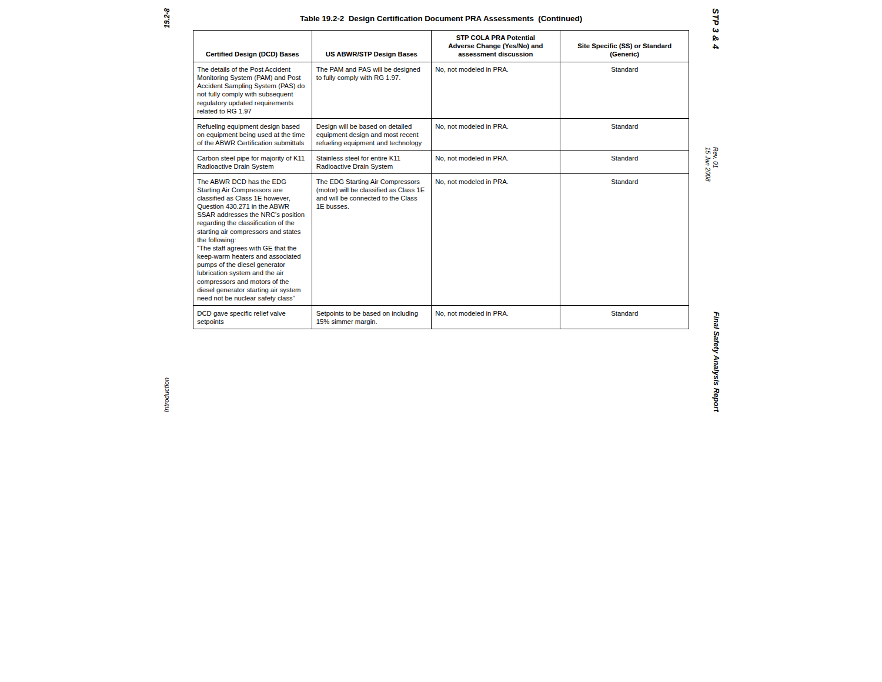19.2-8
Introduction
STP 3 & 4
Rev. 01
15 Jan 2008
Final Safety Analysis Report
Table 19.2-2 Design Certification Document PRA Assessments (Continued)
| Certified Design (DCD) Bases | US ABWR/STP Design Bases | STP COLA PRA Potential Adverse Change (Yes/No) and assessment discussion | Site Specific (SS) or Standard (Generic) |
| --- | --- | --- | --- |
| The details of the Post Accident Monitoring System (PAM) and Post Accident Sampling System (PAS) do not fully comply with subsequent regulatory updated requirements related to RG 1.97 | The PAM and PAS will be designed to fully comply with RG 1.97. | No, not modeled in PRA. | Standard |
| Refueling equipment design based on equipment being used at the time of the ABWR Certification submittals | Design will be based on detailed equipment design and most recent refueling equipment and technology | No, not modeled in PRA. | Standard |
| Carbon steel pipe for majority of K11 Radioactive Drain System | Stainless steel for entire K11 Radioactive Drain System | No, not modeled in PRA. | Standard |
| The ABWR DCD has the EDG Starting Air Compressors are classified as Class 1E however, Question 430.271 in the ABWR SSAR addresses the NRC's position regarding the classification of the starting air compressors and states the following: “The staff agrees with GE that the keep-warm heaters and associated pumps of the diesel generator lubrication system and the air compressors and motors of the diesel generator starting air system need not be nuclear safety class” | The EDG Starting Air Compressors (motor) will be classified as Class 1E and will be connected to the Class 1E busses. | No, not modeled in PRA. | Standard |
| DCD gave specific relief valve setpoints | Setpoints to be based on including 15% simmer margin. | No, not modeled in PRA. | Standard |